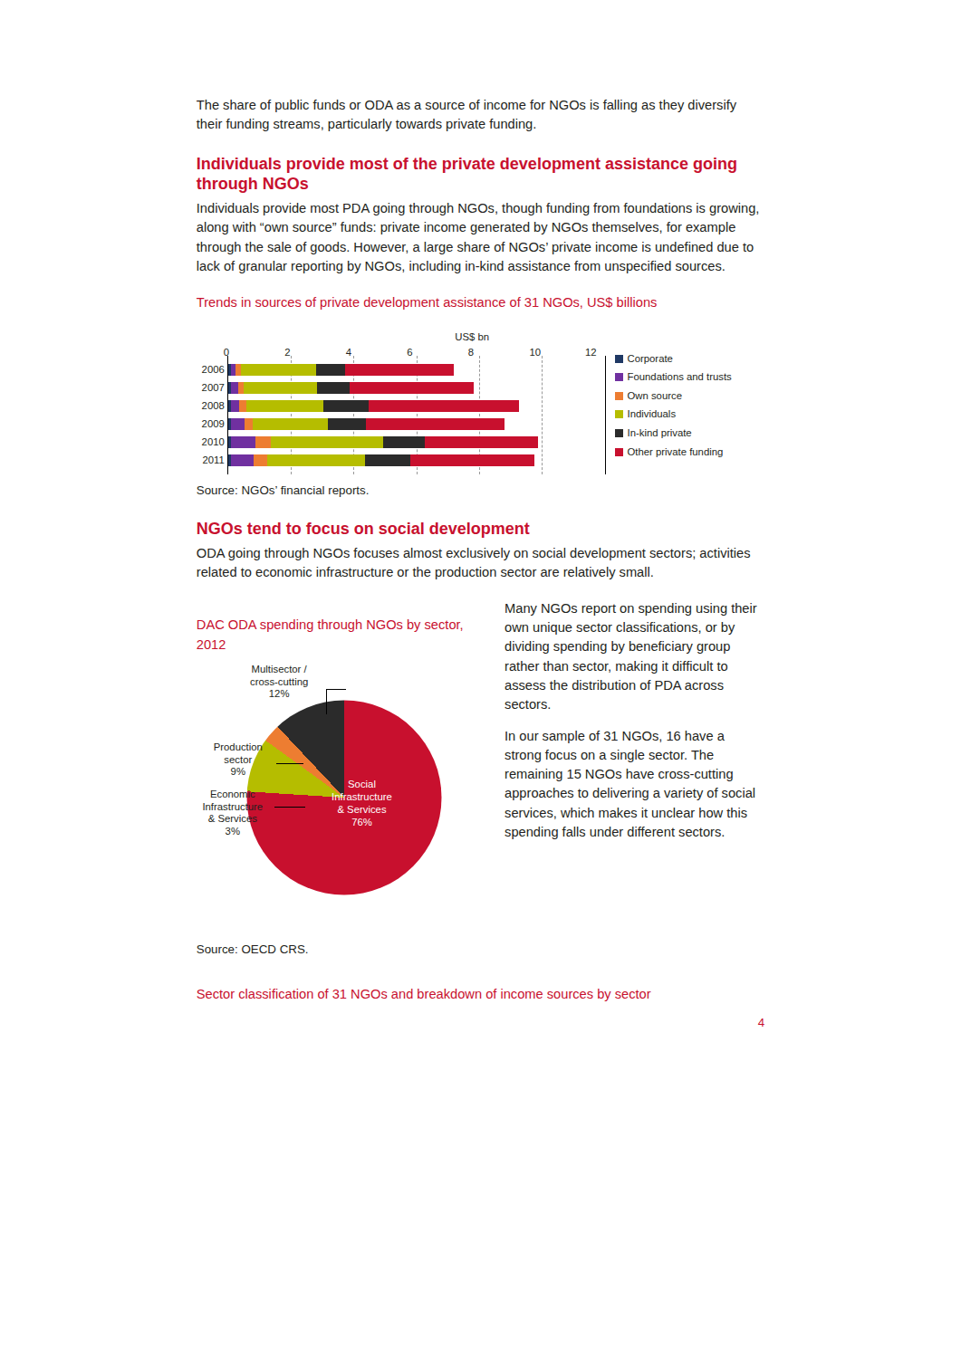The share of public funds or ODA as a source of income for NGOs is falling as they diversify their funding streams, particularly towards private funding.
Individuals provide most of the private development assistance going through NGOs
Individuals provide most PDA going through NGOs, though funding from foundations is growing, along with “own source” funds: private income generated by NGOs themselves, for example through the sale of goods. However, a large share of NGOs’ private income is undefined due to lack of granular reporting by NGOs, including in-kind assistance from unspecified sources.
Trends in sources of private development assistance of 31 NGOs, US$ billions
US$ bn
024681012
2006
2007
2008
2009
2010
2011
Corporate
Foundations and trusts
Own source
Individuals
In-kind private
Other private funding
Source: NGOs’ financial reports.
NGOs tend to focus on social development
ODA going through NGOs focuses almost exclusively on social development sectors; activities related to economic infrastructure or the production sector are relatively small.
DAC ODA spending through NGOs by sector, 2012
Multisector /
cross-cutting
12%
Production
sector
9%
Economic
Infrastructure
& Services
3%
Social
Infrastructure
& Services
76%
Many NGOs report on spending using their own unique sector classifications, or by dividing spending by beneficiary group rather than sector, making it difficult to assess the distribution of PDA across sectors.
In our sample of 31 NGOs, 16 have a strong focus on a single sector. The remaining 15 NGOs have cross-cutting approaches to delivering a variety of social services, which makes it unclear how this spending falls under different sectors.
Source: OECD CRS.
Sector classification of 31 NGOs and breakdown of income sources by sector
4